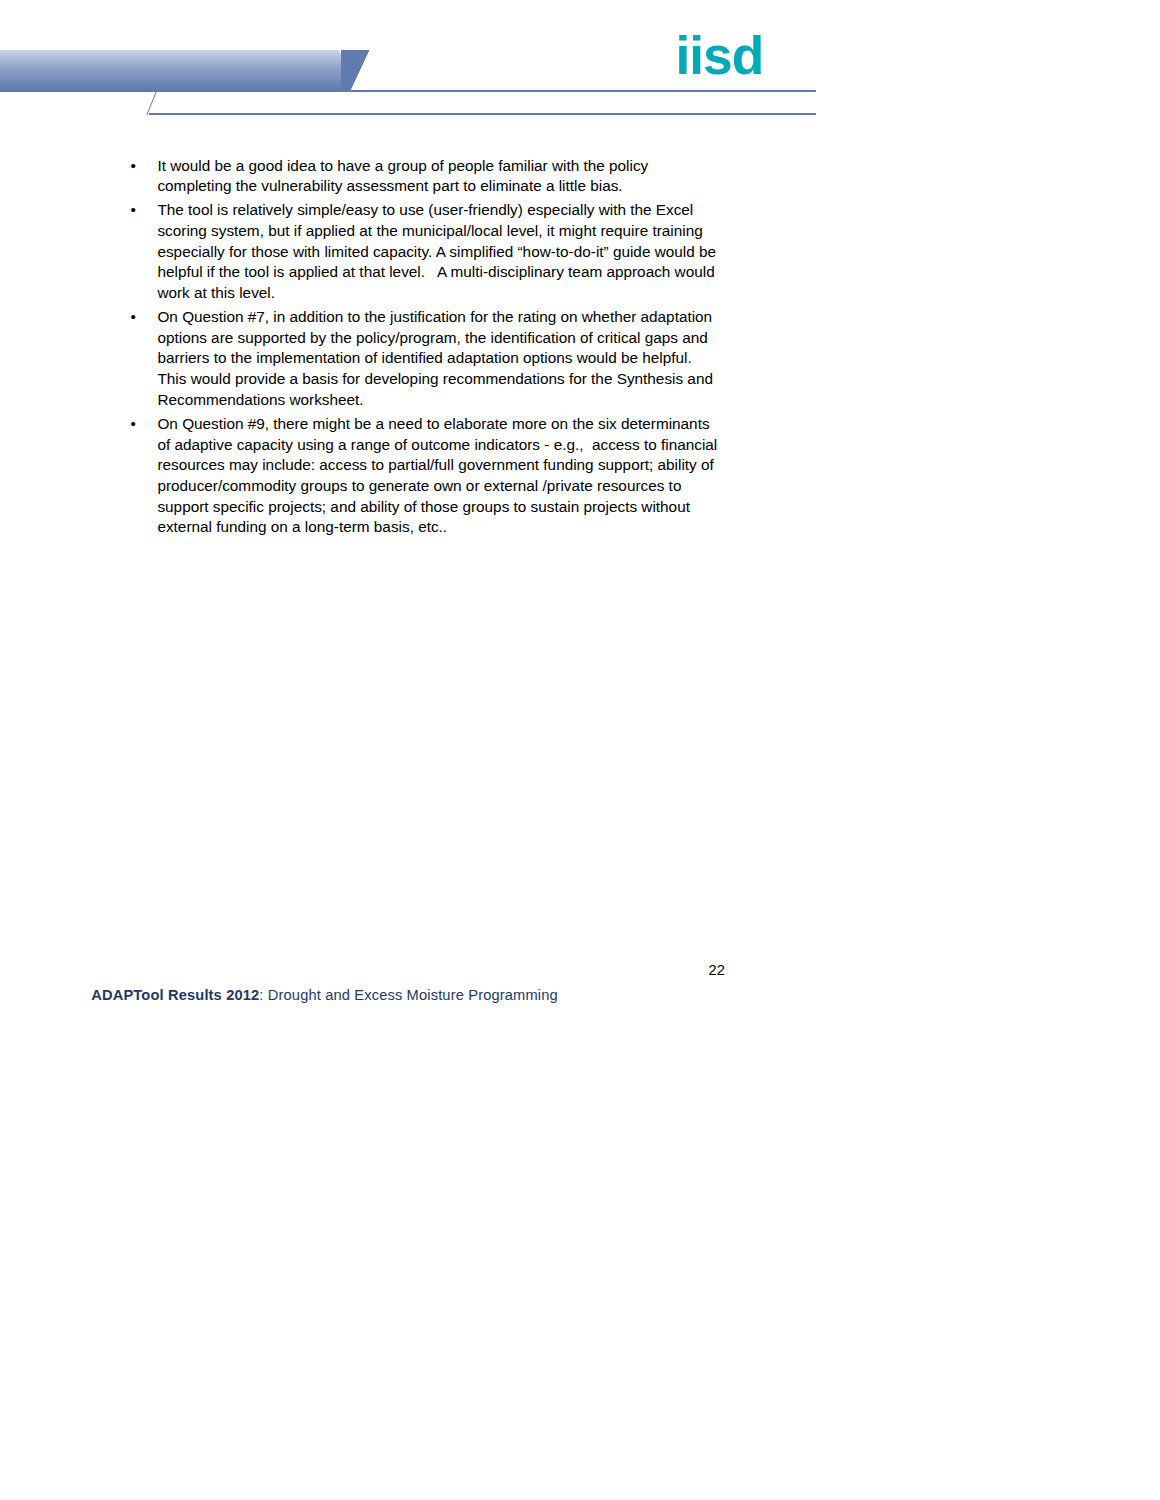iisd
It would be a good idea to have a group of people familiar with the policy completing the vulnerability assessment part to eliminate a little bias.
The tool is relatively simple/easy to use (user-friendly) especially with the Excel scoring system, but if applied at the municipal/local level, it might require training especially for those with limited capacity. A simplified “how-to-do-it” guide would be helpful if the tool is applied at that level. A multi-disciplinary team approach would work at this level.
On Question #7, in addition to the justification for the rating on whether adaptation options are supported by the policy/program, the identification of critical gaps and barriers to the implementation of identified adaptation options would be helpful. This would provide a basis for developing recommendations for the Synthesis and Recommendations worksheet.
On Question #9, there might be a need to elaborate more on the six determinants of adaptive capacity using a range of outcome indicators - e.g., access to financial resources may include: access to partial/full government funding support; ability of producer/commodity groups to generate own or external /private resources to support specific projects; and ability of those groups to sustain projects without external funding on a long-term basis, etc..
22
ADAPTool Results 2012: Drought and Excess Moisture Programming